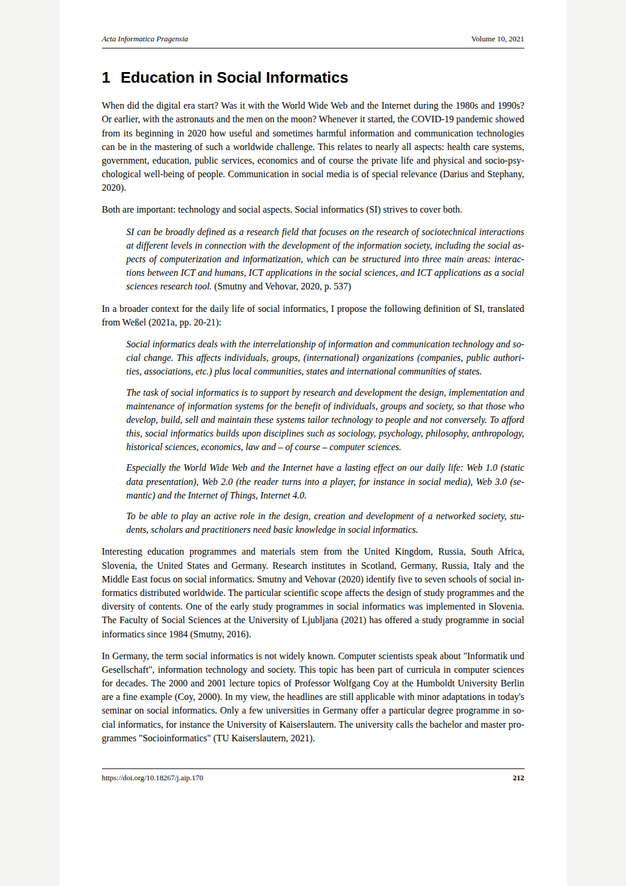Acta Informatica Pragensia Volume 10, 2021
1 Education in Social Informatics
When did the digital era start? Was it with the World Wide Web and the Internet during the 1980s and 1990s? Or earlier, with the astronauts and the men on the moon? Whenever it started, the COVID-19 pandemic showed from its beginning in 2020 how useful and sometimes harmful information and communication technologies can be in the mastering of such a worldwide challenge. This relates to nearly all aspects: health care systems, government, education, public services, economics and of course the private life and physical and socio-psychological well-being of people. Communication in social media is of special relevance (Darius and Stephany, 2020).
Both are important: technology and social aspects. Social informatics (SI) strives to cover both.
SI can be broadly defined as a research field that focuses on the research of sociotechnical interactions at different levels in connection with the development of the information society, including the social aspects of computerization and informatization, which can be structured into three main areas: interactions between ICT and humans, ICT applications in the social sciences, and ICT applications as a social sciences research tool. (Smutny and Vehovar, 2020, p. 537)
In a broader context for the daily life of social informatics, I propose the following definition of SI, translated from Weßel (2021a, pp. 20-21):
Social informatics deals with the interrelationship of information and communication technology and social change. This affects individuals, groups, (international) organizations (companies, public authorities, associations, etc.) plus local communities, states and international communities of states.
The task of social informatics is to support by research and development the design, implementation and maintenance of information systems for the benefit of individuals, groups and society, so that those who develop, build, sell and maintain these systems tailor technology to people and not conversely. To afford this, social informatics builds upon disciplines such as sociology, psychology, philosophy, anthropology, historical sciences, economics, law and – of course – computer sciences.
Especially the World Wide Web and the Internet have a lasting effect on our daily life: Web 1.0 (static data presentation), Web 2.0 (the reader turns into a player, for instance in social media), Web 3.0 (semantic) and the Internet of Things, Internet 4.0.
To be able to play an active role in the design, creation and development of a networked society, students, scholars and practitioners need basic knowledge in social informatics.
Interesting education programmes and materials stem from the United Kingdom, Russia, South Africa, Slovenia, the United States and Germany. Research institutes in Scotland, Germany, Russia, Italy and the Middle East focus on social informatics. Smutny and Vehovar (2020) identify five to seven schools of social informatics distributed worldwide. The particular scientific scope affects the design of study programmes and the diversity of contents. One of the early study programmes in social informatics was implemented in Slovenia. The Faculty of Social Sciences at the University of Ljubljana (2021) has offered a study programme in social informatics since 1984 (Smutny, 2016).
In Germany, the term social informatics is not widely known. Computer scientists speak about "Informatik und Gesellschaft", information technology and society. This topic has been part of curricula in computer sciences for decades. The 2000 and 2001 lecture topics of Professor Wolfgang Coy at the Humboldt University Berlin are a fine example (Coy, 2000). In my view, the headlines are still applicable with minor adaptations in today's seminar on social informatics. Only a few universities in Germany offer a particular degree programme in social informatics, for instance the University of Kaiserslautern. The university calls the bachelor and master programmes "Socioinformatics" (TU Kaiserslautern, 2021).
https://doi.org/10.18267/j.aip.170 212